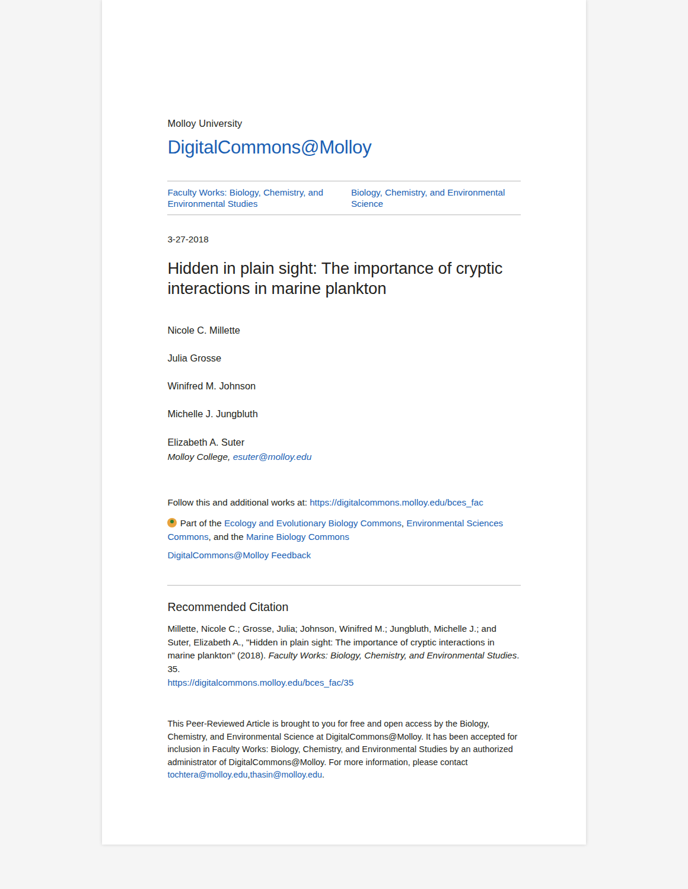Molloy University
DigitalCommons@Molloy
Faculty Works: Biology, Chemistry, and Environmental Studies
Biology, Chemistry, and Environmental Science
3-27-2018
Hidden in plain sight: The importance of cryptic interactions in marine plankton
Nicole C. Millette
Julia Grosse
Winifred M. Johnson
Michelle J. Jungbluth
Elizabeth A. Suter Molloy College, esuter@molloy.edu
Follow this and additional works at: https://digitalcommons.molloy.edu/bces_fac
Part of the Ecology and Evolutionary Biology Commons, Environmental Sciences Commons, and the Marine Biology Commons
DigitalCommons@Molloy Feedback
Recommended Citation
Millette, Nicole C.; Grosse, Julia; Johnson, Winifred M.; Jungbluth, Michelle J.; and Suter, Elizabeth A., "Hidden in plain sight: The importance of cryptic interactions in marine plankton" (2018). Faculty Works: Biology, Chemistry, and Environmental Studies. 35.
https://digitalcommons.molloy.edu/bces_fac/35
This Peer-Reviewed Article is brought to you for free and open access by the Biology, Chemistry, and Environmental Science at DigitalCommons@Molloy. It has been accepted for inclusion in Faculty Works: Biology, Chemistry, and Environmental Studies by an authorized administrator of DigitalCommons@Molloy. For more information, please contact tochtera@molloy.edu,thasin@molloy.edu.